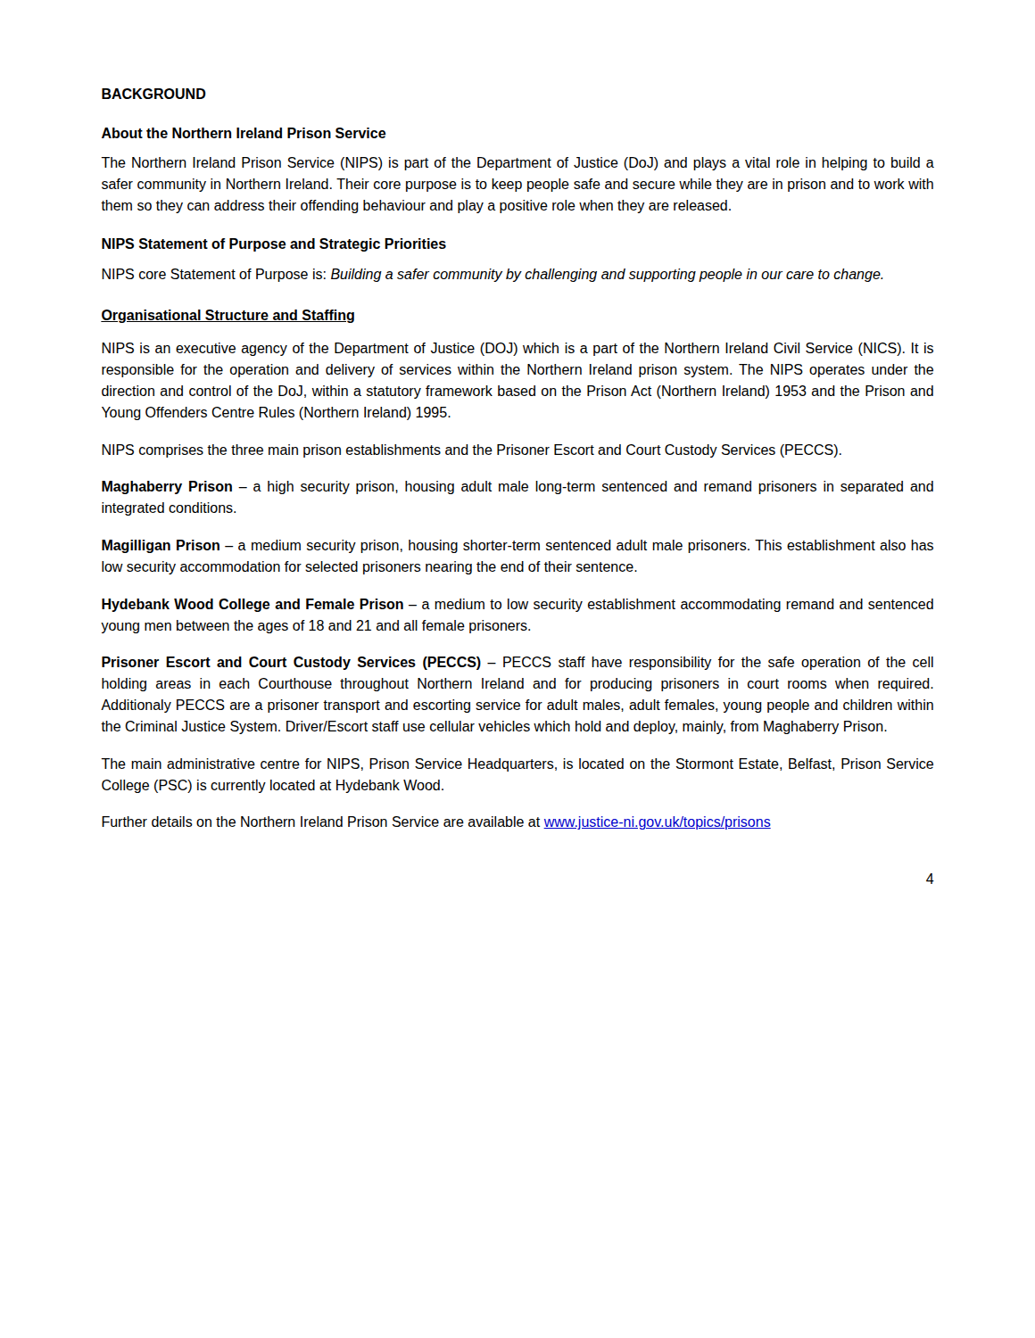BACKGROUND
About the Northern Ireland Prison Service
The Northern Ireland Prison Service (NIPS) is part of the Department of Justice (DoJ) and plays a vital role in helping to build a safer community in Northern Ireland. Their core purpose is to keep people safe and secure while they are in prison and to work with them so they can address their offending behaviour and play a positive role when they are released.
NIPS Statement of Purpose and Strategic Priorities
NIPS core Statement of Purpose is: Building a safer community by challenging and supporting people in our care to change.
Organisational Structure and Staffing
NIPS is an executive agency of the Department of Justice (DOJ) which is a part of the Northern Ireland Civil Service (NICS). It is responsible for the operation and delivery of services within the Northern Ireland prison system. The NIPS operates under the direction and control of the DoJ, within a statutory framework based on the Prison Act (Northern Ireland) 1953 and the Prison and Young Offenders Centre Rules (Northern Ireland) 1995.
NIPS comprises the three main prison establishments and the Prisoner Escort and Court Custody Services (PECCS).
Maghaberry Prison – a high security prison, housing adult male long-term sentenced and remand prisoners in separated and integrated conditions.
Magilligan Prison – a medium security prison, housing shorter-term sentenced adult male prisoners. This establishment also has low security accommodation for selected prisoners nearing the end of their sentence.
Hydebank Wood College and Female Prison – a medium to low security establishment accommodating remand and sentenced young men between the ages of 18 and 21 and all female prisoners.
Prisoner Escort and Court Custody Services (PECCS) – PECCS staff have responsibility for the safe operation of the cell holding areas in each Courthouse throughout Northern Ireland and for producing prisoners in court rooms when required. Additionaly PECCS are a prisoner transport and escorting service for adult males, adult females, young people and children within the Criminal Justice System. Driver/Escort staff use cellular vehicles which hold and deploy, mainly, from Maghaberry Prison.
The main administrative centre for NIPS, Prison Service Headquarters, is located on the Stormont Estate, Belfast, Prison Service College (PSC) is currently located at Hydebank Wood.
Further details on the Northern Ireland Prison Service are available at www.justice-ni.gov.uk/topics/prisons
4